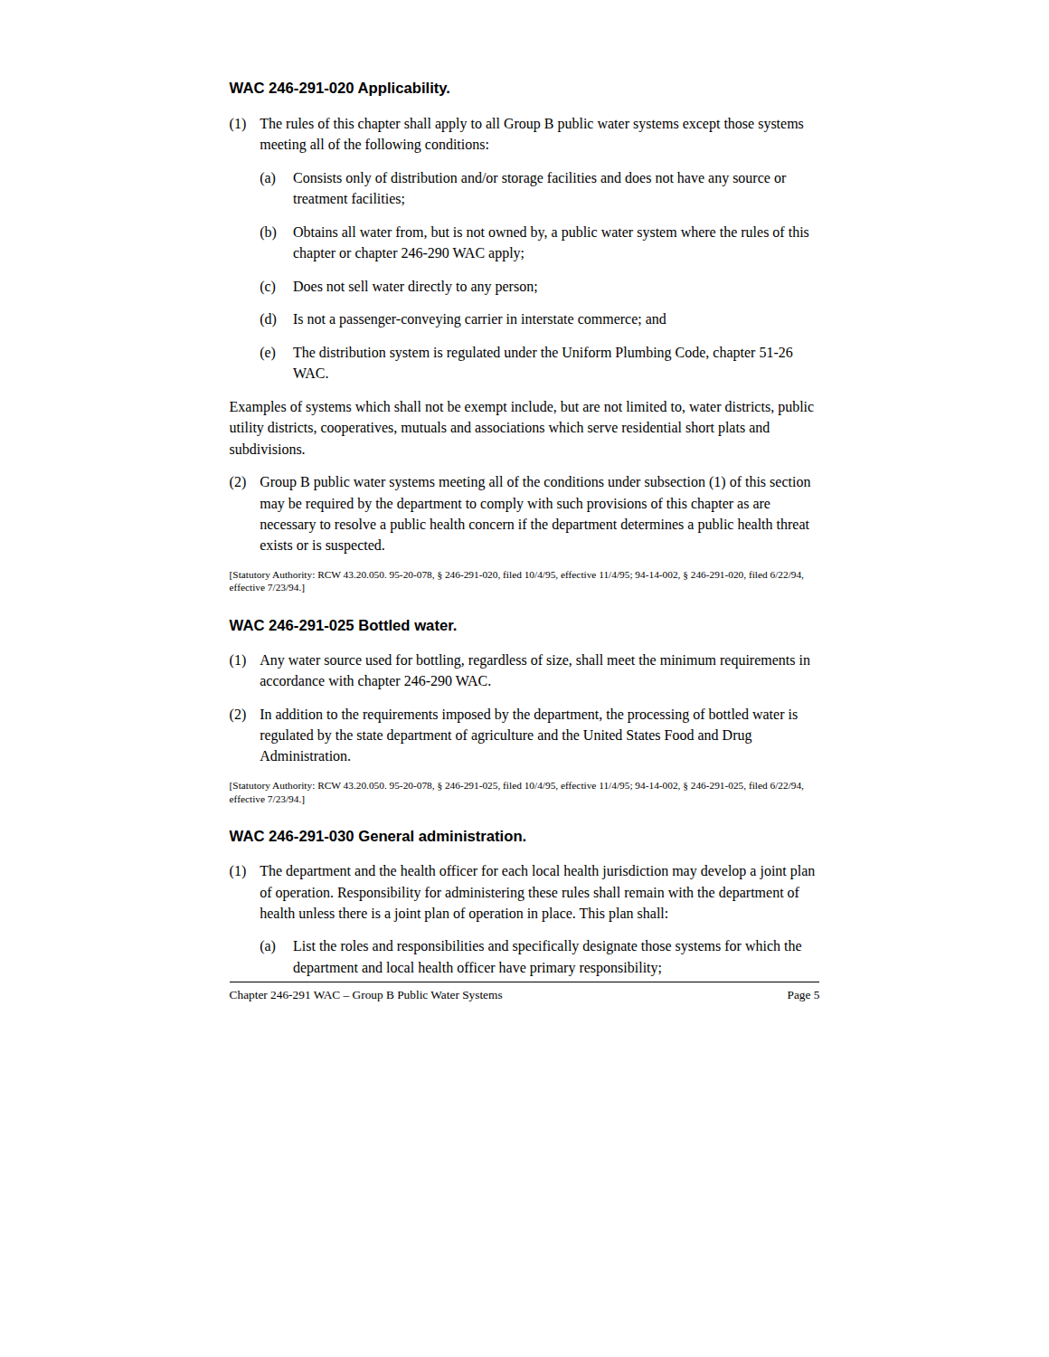WAC 246-291-020 Applicability.
(1) The rules of this chapter shall apply to all Group B public water systems except those systems meeting all of the following conditions:
(a) Consists only of distribution and/or storage facilities and does not have any source or treatment facilities;
(b) Obtains all water from, but is not owned by, a public water system where the rules of this chapter or chapter 246-290 WAC apply;
(c) Does not sell water directly to any person;
(d) Is not a passenger-conveying carrier in interstate commerce; and
(e) The distribution system is regulated under the Uniform Plumbing Code, chapter 51-26 WAC.
Examples of systems which shall not be exempt include, but are not limited to, water districts, public utility districts, cooperatives, mutuals and associations which serve residential short plats and subdivisions.
(2) Group B public water systems meeting all of the conditions under subsection (1) of this section may be required by the department to comply with such provisions of this chapter as are necessary to resolve a public health concern if the department determines a public health threat exists or is suspected.
[Statutory Authority: RCW 43.20.050. 95-20-078, § 246-291-020, filed 10/4/95, effective 11/4/95; 94-14-002, § 246-291-020, filed 6/22/94, effective 7/23/94.]
WAC 246-291-025 Bottled water.
(1) Any water source used for bottling, regardless of size, shall meet the minimum requirements in accordance with chapter 246-290 WAC.
(2) In addition to the requirements imposed by the department, the processing of bottled water is regulated by the state department of agriculture and the United States Food and Drug Administration.
[Statutory Authority: RCW 43.20.050. 95-20-078, § 246-291-025, filed 10/4/95, effective 11/4/95; 94-14-002, § 246-291-025, filed 6/22/94, effective 7/23/94.]
WAC 246-291-030 General administration.
(1) The department and the health officer for each local health jurisdiction may develop a joint plan of operation. Responsibility for administering these rules shall remain with the department of health unless there is a joint plan of operation in place. This plan shall:
(a) List the roles and responsibilities and specifically designate those systems for which the department and local health officer have primary responsibility;
Chapter 246-291 WAC – Group B Public Water Systems Page 5